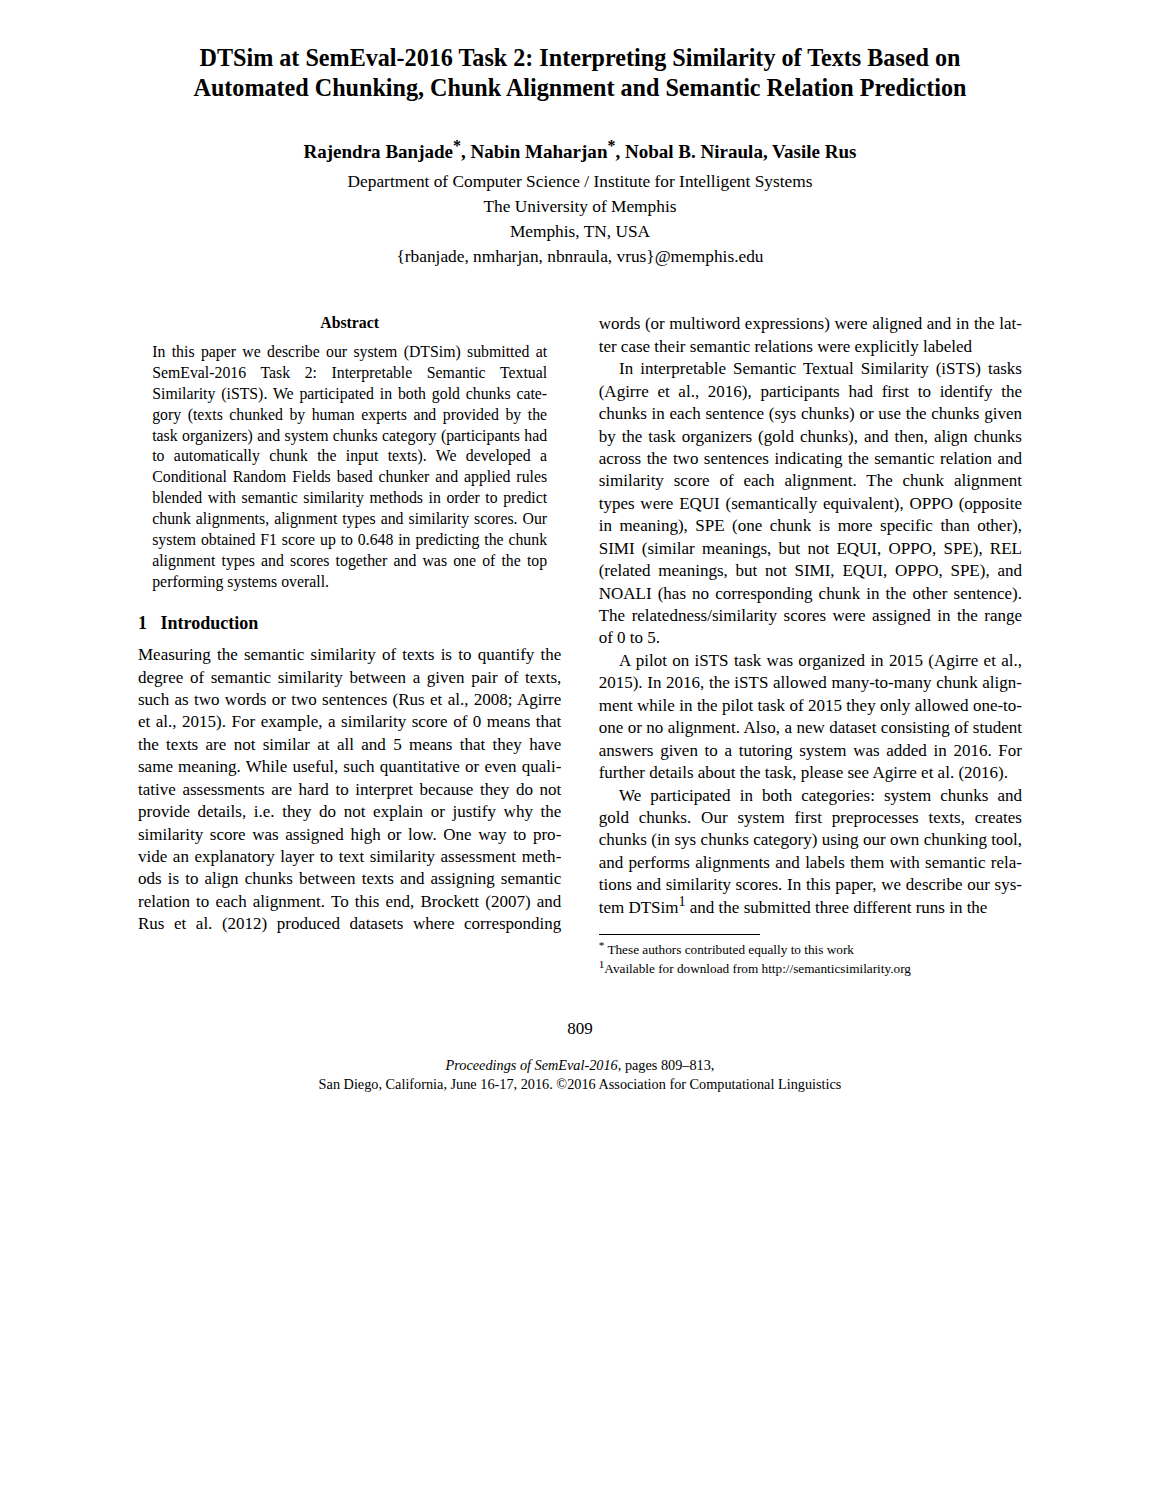DTSim at SemEval-2016 Task 2: Interpreting Similarity of Texts Based on
Automated Chunking, Chunk Alignment and Semantic Relation Prediction
Rajendra Banjade*, Nabin Maharjan*, Nobal B. Niraula, Vasile Rus
Department of Computer Science / Institute for Intelligent Systems
The University of Memphis
Memphis, TN, USA
{rbanjade, nmharjan, nbnraula, vrus}@memphis.edu
Abstract
In this paper we describe our system (DTSim) submitted at SemEval-2016 Task 2: Interpretable Semantic Textual Similarity (iSTS). We participated in both gold chunks category (texts chunked by human experts and provided by the task organizers) and system chunks category (participants had to automatically chunk the input texts). We developed a Conditional Random Fields based chunker and applied rules blended with semantic similarity methods in order to predict chunk alignments, alignment types and similarity scores. Our system obtained F1 score up to 0.648 in predicting the chunk alignment types and scores together and was one of the top performing systems overall.
1 Introduction
Measuring the semantic similarity of texts is to quantify the degree of semantic similarity between a given pair of texts, such as two words or two sentences (Rus et al., 2008; Agirre et al., 2015). For example, a similarity score of 0 means that the texts are not similar at all and 5 means that they have same meaning. While useful, such quantitative or even qualitative assessments are hard to interpret because they do not provide details, i.e. they do not explain or justify why the similarity score was assigned high or low. One way to provide an explanatory layer to text similarity assessment methods is to align chunks between texts and assigning semantic relation to each alignment. To this end, Brockett (2007) and Rus et al. (2012) produced datasets where corresponding words (or multiword expressions) were aligned and in the latter case their semantic relations were explicitly labeled
In interpretable Semantic Textual Similarity (iSTS) tasks (Agirre et al., 2016), participants had first to identify the chunks in each sentence (sys chunks) or use the chunks given by the task organizers (gold chunks), and then, align chunks across the two sentences indicating the semantic relation and similarity score of each alignment. The chunk alignment types were EQUI (semantically equivalent), OPPO (opposite in meaning), SPE (one chunk is more specific than other), SIMI (similar meanings, but not EQUI, OPPO, SPE), REL (related meanings, but not SIMI, EQUI, OPPO, SPE), and NOALI (has no corresponding chunk in the other sentence). The relatedness/similarity scores were assigned in the range of 0 to 5.
A pilot on iSTS task was organized in 2015 (Agirre et al., 2015). In 2016, the iSTS allowed many-to-many chunk alignment while in the pilot task of 2015 they only allowed one-to-one or no alignment. Also, a new dataset consisting of student answers given to a tutoring system was added in 2016. For further details about the task, please see Agirre et al. (2016).
We participated in both categories: system chunks and gold chunks. Our system first preprocesses texts, creates chunks (in sys chunks category) using our own chunking tool, and performs alignments and labels them with semantic relations and similarity scores. In this paper, we describe our system DTSim1 and the submitted three different runs in the
* These authors contributed equally to this work
1Available for download from http://semanticsimilarity.org
809
Proceedings of SemEval-2016, pages 809–813,
San Diego, California, June 16-17, 2016. ©2016 Association for Computational Linguistics